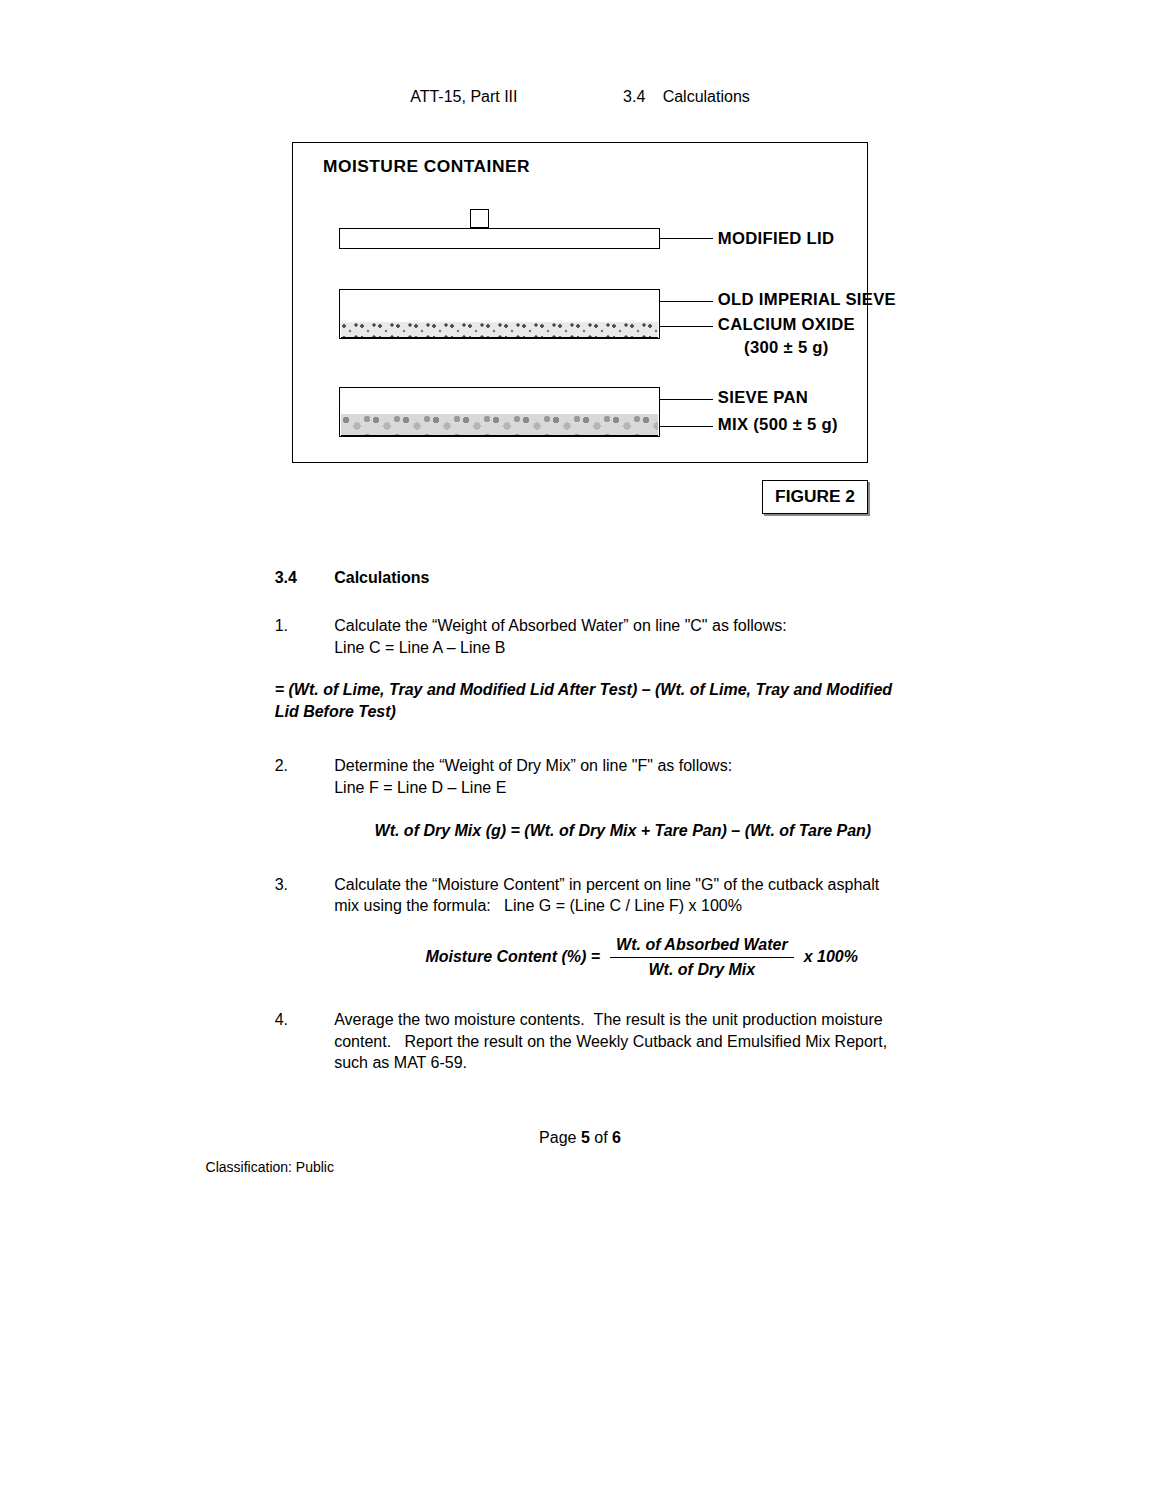ATT-15, Part III 3.4 Calculations
MOISTURE CONTAINER
MODIFIED LID
OLD IMPERIAL SIEVE
CALCIUM OXIDE (300 ± 5 g)
SIEVE PAN
MIX (500 ± 5 g)
FIGURE 2
3.4 Calculations
1. Calculate the “Weight of Absorbed Water” on line "C" as follows:
Line C = Line A – Line B
= (Wt. of Lime, Tray and Modified Lid After Test) – (Wt. of Lime, Tray and Modified Lid Before Test)
2. Determine the “Weight of Dry Mix” on line "F" as follows:
Line F = Line D – Line E
Wt. of Dry Mix (g) = (Wt. of Dry Mix + Tare Pan) – (Wt. of Tare Pan)
3. Calculate the “Moisture Content” in percent on line "G" of the cutback asphalt mix using the formula: Line G = (Line C / Line F) x 100%
Moisture Content (%) = Wt. of Absorbed Water Wt. of Dry Mix x 100%
4. Average the two moisture contents. The result is the unit production moisture content. Report the result on the Weekly Cutback and Emulsified Mix Report, such as MAT 6-59.
Page 5 of 6
Classification: Public